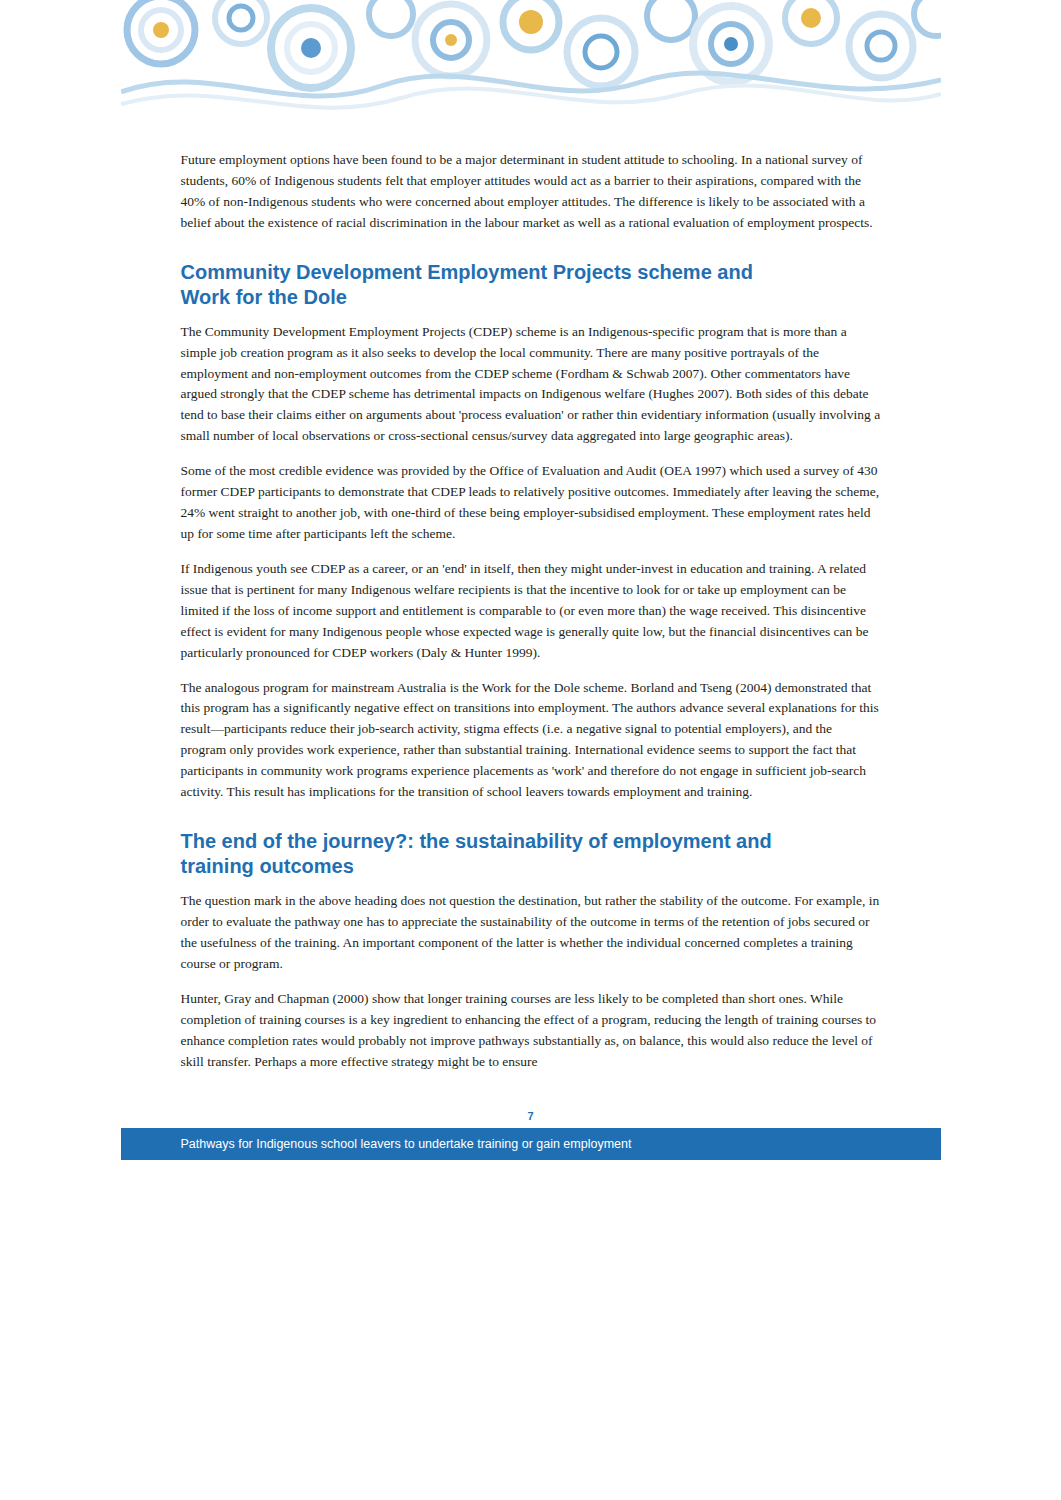Future employment options have been found to be a major determinant in student attitude to schooling. In a national survey of students, 60% of Indigenous students felt that employer attitudes would act as a barrier to their aspirations, compared with the 40% of non-Indigenous students who were concerned about employer attitudes. The difference is likely to be associated with a belief about the existence of racial discrimination in the labour market as well as a rational evaluation of employment prospects.
Community Development Employment Projects scheme and
Work for the Dole
The Community Development Employment Projects (CDEP) scheme is an Indigenous-specific program that is more than a simple job creation program as it also seeks to develop the local community. There are many positive portrayals of the employment and non-employment outcomes from the CDEP scheme (Fordham & Schwab 2007). Other commentators have argued strongly that the CDEP scheme has detrimental impacts on Indigenous welfare (Hughes 2007). Both sides of this debate tend to base their claims either on arguments about 'process evaluation' or rather thin evidentiary information (usually involving a small number of local observations or cross-sectional census/survey data aggregated into large geographic areas).
Some of the most credible evidence was provided by the Office of Evaluation and Audit (OEA 1997) which used a survey of 430 former CDEP participants to demonstrate that CDEP leads to relatively positive outcomes. Immediately after leaving the scheme, 24% went straight to another job, with one-third of these being employer-subsidised employment. These employment rates held up for some time after participants left the scheme.
If Indigenous youth see CDEP as a career, or an 'end' in itself, then they might under-invest in education and training. A related issue that is pertinent for many Indigenous welfare recipients is that the incentive to look for or take up employment can be limited if the loss of income support and entitlement is comparable to (or even more than) the wage received. This disincentive effect is evident for many Indigenous people whose expected wage is generally quite low, but the financial disincentives can be particularly pronounced for CDEP workers (Daly & Hunter 1999).
The analogous program for mainstream Australia is the Work for the Dole scheme. Borland and Tseng (2004) demonstrated that this program has a significantly negative effect on transitions into employment. The authors advance several explanations for this result—participants reduce their job-search activity, stigma effects (i.e. a negative signal to potential employers), and the program only provides work experience, rather than substantial training. International evidence seems to support the fact that participants in community work programs experience placements as 'work' and therefore do not engage in sufficient job-search activity. This result has implications for the transition of school leavers towards employment and training.
The end of the journey?: the sustainability of employment and
training outcomes
The question mark in the above heading does not question the destination, but rather the stability of the outcome. For example, in order to evaluate the pathway one has to appreciate the sustainability of the outcome in terms of the retention of jobs secured or the usefulness of the training. An important component of the latter is whether the individual concerned completes a training course or program.
Hunter, Gray and Chapman (2000) show that longer training courses are less likely to be completed than short ones. While completion of training courses is a key ingredient to enhancing the effect of a program, reducing the length of training courses to enhance completion rates would probably not improve pathways substantially as, on balance, this would also reduce the level of skill transfer. Perhaps a more effective strategy might be to ensure
7
Pathways for Indigenous school leavers to undertake training or gain employment